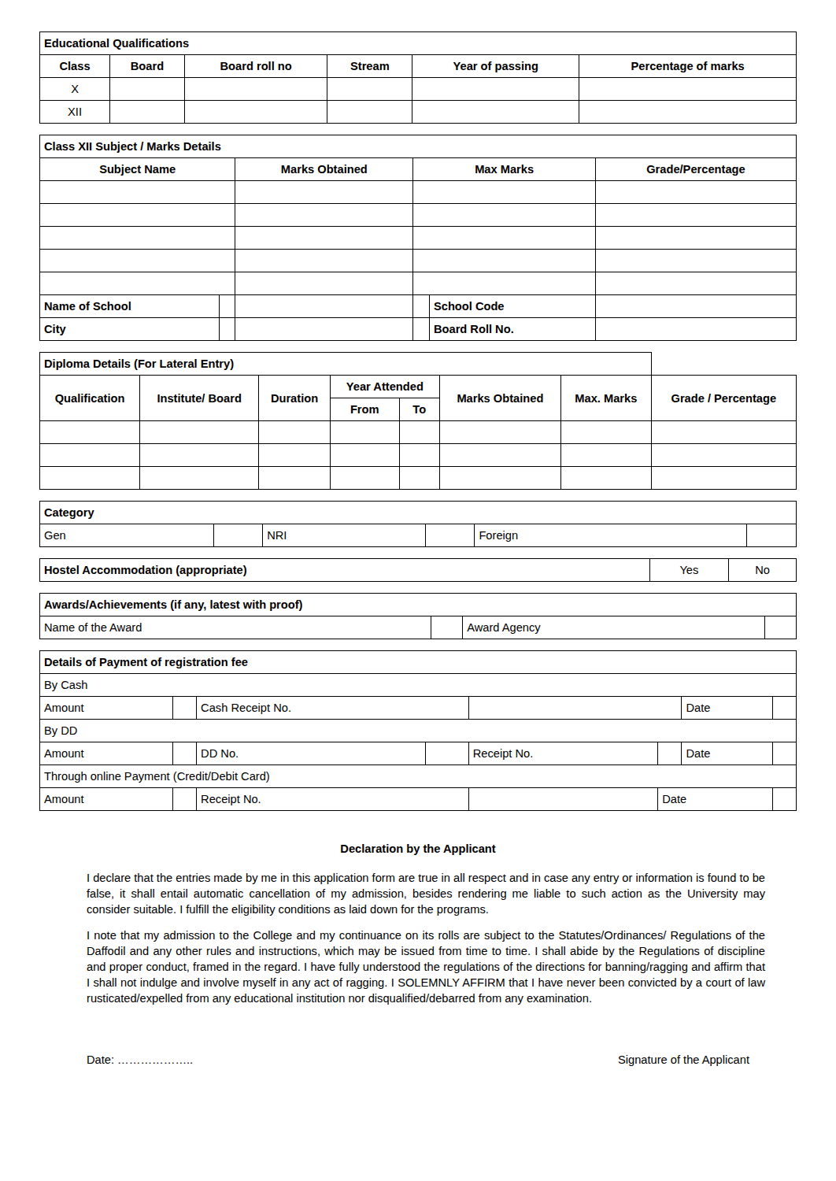| Educational Qualifications |
| Class | Board | Board roll no | Stream | Year of passing | Percentage of marks |
| X | | | | | |
| XII | | | | | |
| Class XII Subject / Marks Details |
| Subject Name | Marks Obtained | Max Marks | Grade/Percentage |
| Name of School | | | | School Code | |
| City | | | | Board Roll No. | |
| Diploma Details (For Lateral Entry) |
| Qualification | Institute/ Board | Duration | Year Attended | Marks Obtained | Max. Marks | Grade / Percentage |
| From | To |
| Category |
| Gen | | NRI | | Foreign | |
| Hostel Accommodation (appropriate) | Yes | No |
| Awards/Achievements (if any, latest with proof) |
| Name of the Award | | Award Agency | |
| Details of Payment of registration fee |
| By Cash |
| Amount | | Cash Receipt No. | | Date | |
| By DD |
| Amount | | DD No. | | Receipt No. | | Date | |
| Through online Payment (Credit/Debit Card) |
| Amount | | Receipt No. | | Date | |
Declaration by the Applicant
I declare that the entries made by me in this application form are true in all respect and in case any entry or information is found to be false, it shall entail automatic cancellation of my admission, besides rendering me liable to such action as the University may consider suitable. I fulfill the eligibility conditions as laid down for the programs.
I note that my admission to the College and my continuance on its rolls are subject to the Statutes/Ordinances/ Regulations of the Daffodil and any other rules and instructions, which may be issued from time to time. I shall abide by the Regulations of discipline and proper conduct, framed in the regard. I have fully understood the regulations of the directions for banning/ragging and affirm that I shall not indulge and involve myself in any act of ragging. I SOLEMNLY AFFIRM that I have never been convicted by a court of law rusticated/expelled from any educational institution nor disqualified/debarred from any examination.
Date: ………………..
Signature of the Applicant